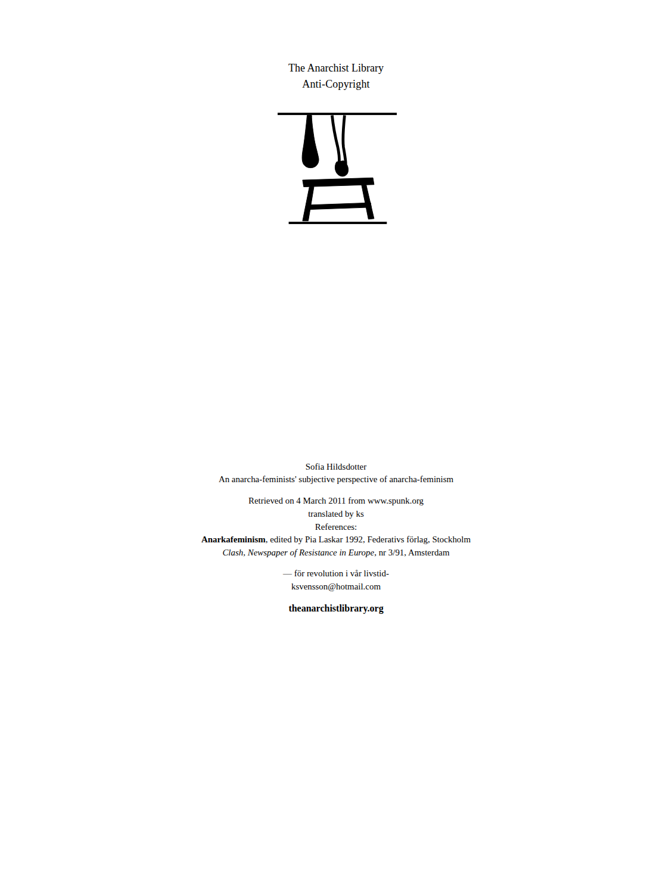The Anarchist Library Anti-Copyright
Sofia Hildsdotter
An anarcha-feminists' subjective perspective of anarcha-feminism
Retrieved on 4 March 2011 from www.spunk.org
translated by ks
References:
Anarkafeminism, edited by Pia Laskar 1992, Federativs förlag, Stockholm
Clash, Newspaper of Resistance in Europe, nr 3/91, Amsterdam
— för revolution i vår livstid-
ksvensson@hotmail.com
theanarchistlibrary.org